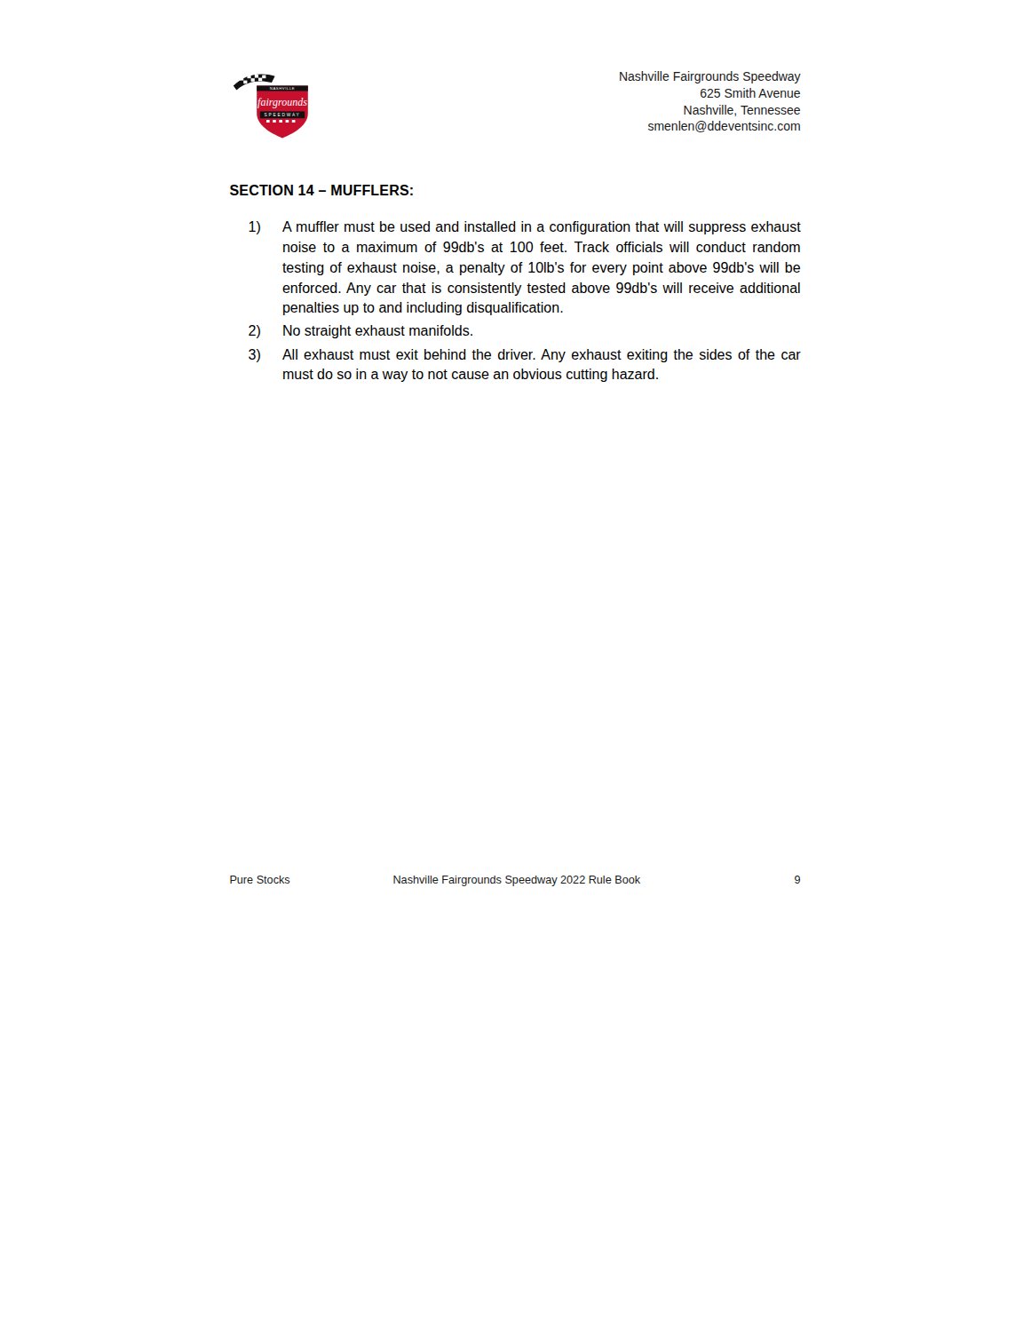NASHVILLE fairgrounds SPEEDWAY
Nashville Fairgrounds Speedway
625 Smith Avenue
Nashville, Tennessee
smenlen@ddeventsinc.com
SECTION 14 – MUFFLERS:
A muffler must be used and installed in a configuration that will suppress exhaust noise to a maximum of 99db's at 100 feet. Track officials will conduct random testing of exhaust noise, a penalty of 10lb's for every point above 99db's will be enforced. Any car that is consistently tested above 99db's will receive additional penalties up to and including disqualification.
No straight exhaust manifolds.
All exhaust must exit behind the driver. Any exhaust exiting the sides of the car must do so in a way to not cause an obvious cutting hazard.
Pure Stocks
Nashville Fairgrounds Speedway 2022 Rule Book
9